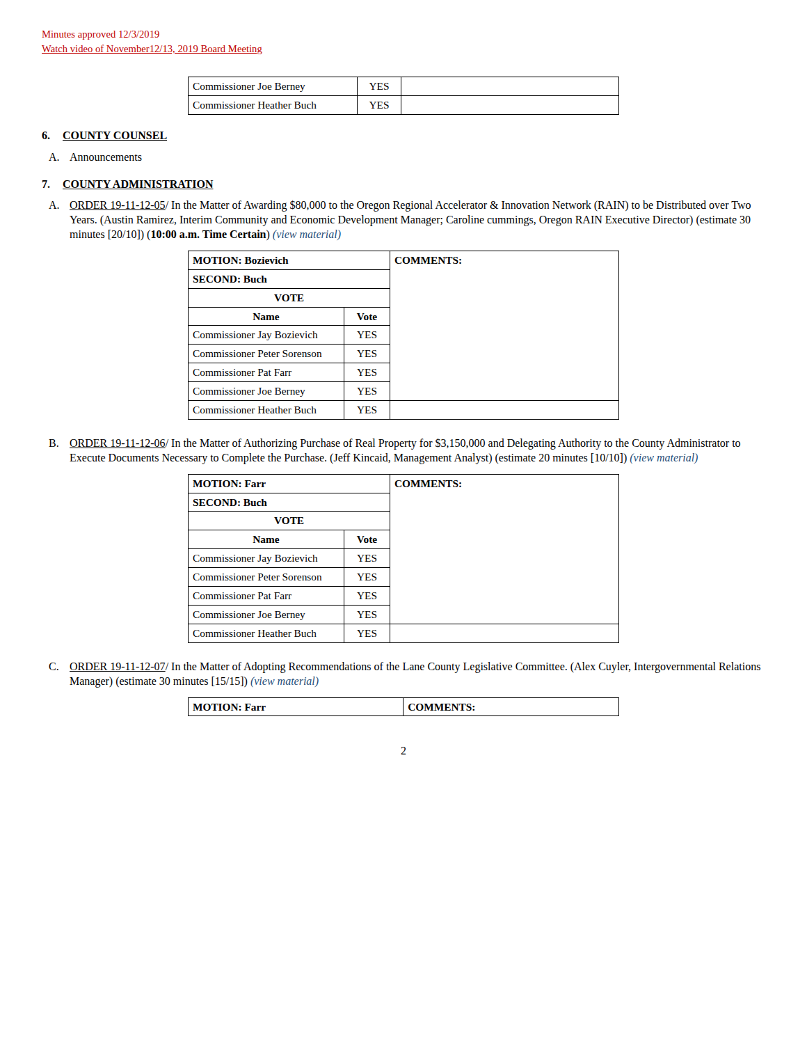Minutes approved 12/3/2019
Watch video of November12/13, 2019 Board Meeting
| Commissioner Joe Berney | YES | |
| Commissioner Heather Buch | YES | |
6. County Counsel
A. Announcements
7. County Administration
A.
ORDER 19-11-12-05/ In the Matter of Awarding $80,000 to the Oregon Regional Accelerator & Innovation Network (RAIN) to be Distributed over Two Years. (Austin Ramirez, Interim Community and Economic Development Manager; Caroline cummings, Oregon RAIN Executive Director) (estimate 30 minutes [20/10]) (10:00 a.m. Time Certain) (view material)
| MOTION: Bozievich | COMMENTS: |
| SECOND: Buch |
| VOTE |
| Name | Vote |
| Commissioner Jay Bozievich | YES |
| Commissioner Peter Sorenson | YES |
| Commissioner Pat Farr | YES |
| Commissioner Joe Berney | YES |
| Commissioner Heather Buch | YES | |
B.
ORDER 19-11-12-06/ In the Matter of Authorizing Purchase of Real Property for $3,150,000 and Delegating Authority to the County Administrator to Execute Documents Necessary to Complete the Purchase. (Jeff Kincaid, Management Analyst) (estimate 20 minutes [10/10]) (view material)
| MOTION: Farr | COMMENTS: |
| SECOND: Buch |
| VOTE |
| Name | Vote |
| Commissioner Jay Bozievich | YES |
| Commissioner Peter Sorenson | YES |
| Commissioner Pat Farr | YES |
| Commissioner Joe Berney | YES |
| Commissioner Heather Buch | YES | |
C.
ORDER 19-11-12-07/ In the Matter of Adopting Recommendations of the Lane County Legislative Committee. (Alex Cuyler, Intergovernmental Relations Manager) (estimate 30 minutes [15/15]) (view material)
| MOTION: Farr | COMMENTS: |
2